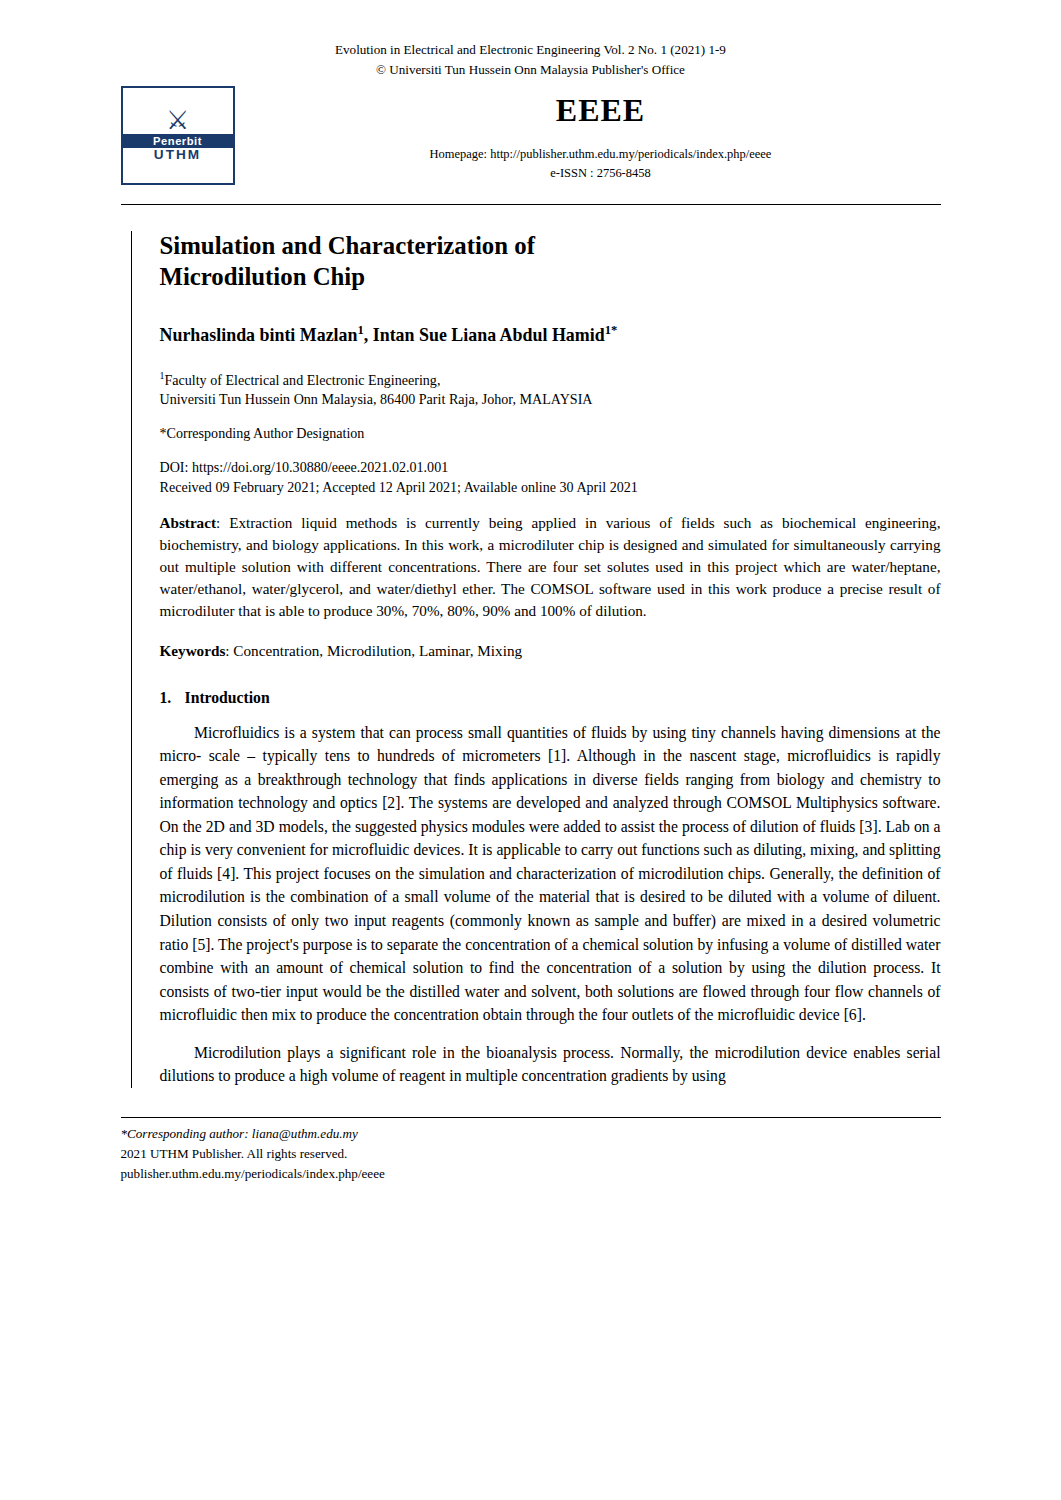Evolution in Electrical and Electronic Engineering Vol. 2 No. 1 (2021) 1-9
© Universiti Tun Hussein Onn Malaysia Publisher's Office
⚔
Penerbit
UTHM
EEEE
Homepage: http://publisher.uthm.edu.my/periodicals/index.php/eeee
e-ISSN : 2756-8458
Simulation and Characterization of
Microdilution Chip
Nurhaslinda binti Mazlan1, Intan Sue Liana Abdul Hamid1*
1Faculty of Electrical and Electronic Engineering,
Universiti Tun Hussein Onn Malaysia, 86400 Parit Raja, Johor, MALAYSIA
*Corresponding Author Designation
DOI: https://doi.org/10.30880/eeee.2021.02.01.001
Received 09 February 2021; Accepted 12 April 2021; Available online 30 April 2021
Abstract: Extraction liquid methods is currently being applied in various of fields such as biochemical engineering, biochemistry, and biology applications. In this work, a microdiluter chip is designed and simulated for simultaneously carrying out multiple solution with different concentrations. There are four set solutes used in this project which are water/heptane, water/ethanol, water/glycerol, and water/diethyl ether. The COMSOL software used in this work produce a precise result of microdiluter that is able to produce 30%, 70%, 80%, 90% and 100% of dilution.
Keywords: Concentration, Microdilution, Laminar, Mixing
1. Introduction
Microfluidics is a system that can process small quantities of fluids by using tiny channels having dimensions at the micro- scale – typically tens to hundreds of micrometers [1]. Although in the nascent stage, microfluidics is rapidly emerging as a breakthrough technology that finds applications in diverse fields ranging from biology and chemistry to information technology and optics [2]. The systems are developed and analyzed through COMSOL Multiphysics software. On the 2D and 3D models, the suggested physics modules were added to assist the process of dilution of fluids [3]. Lab on a chip is very convenient for microfluidic devices. It is applicable to carry out functions such as diluting, mixing, and splitting of fluids [4]. This project focuses on the simulation and characterization of microdilution chips. Generally, the definition of microdilution is the combination of a small volume of the material that is desired to be diluted with a volume of diluent. Dilution consists of only two input reagents (commonly known as sample and buffer) are mixed in a desired volumetric ratio [5]. The project's purpose is to separate the concentration of a chemical solution by infusing a volume of distilled water combine with an amount of chemical solution to find the concentration of a solution by using the dilution process. It consists of two-tier input would be the distilled water and solvent, both solutions are flowed through four flow channels of microfluidic then mix to produce the concentration obtain through the four outlets of the microfluidic device [6].
Microdilution plays a significant role in the bioanalysis process. Normally, the microdilution device enables serial dilutions to produce a high volume of reagent in multiple concentration gradients by using
*Corresponding author: liana@uthm.edu.my
2021 UTHM Publisher. All rights reserved.
publisher.uthm.edu.my/periodicals/index.php/eeee